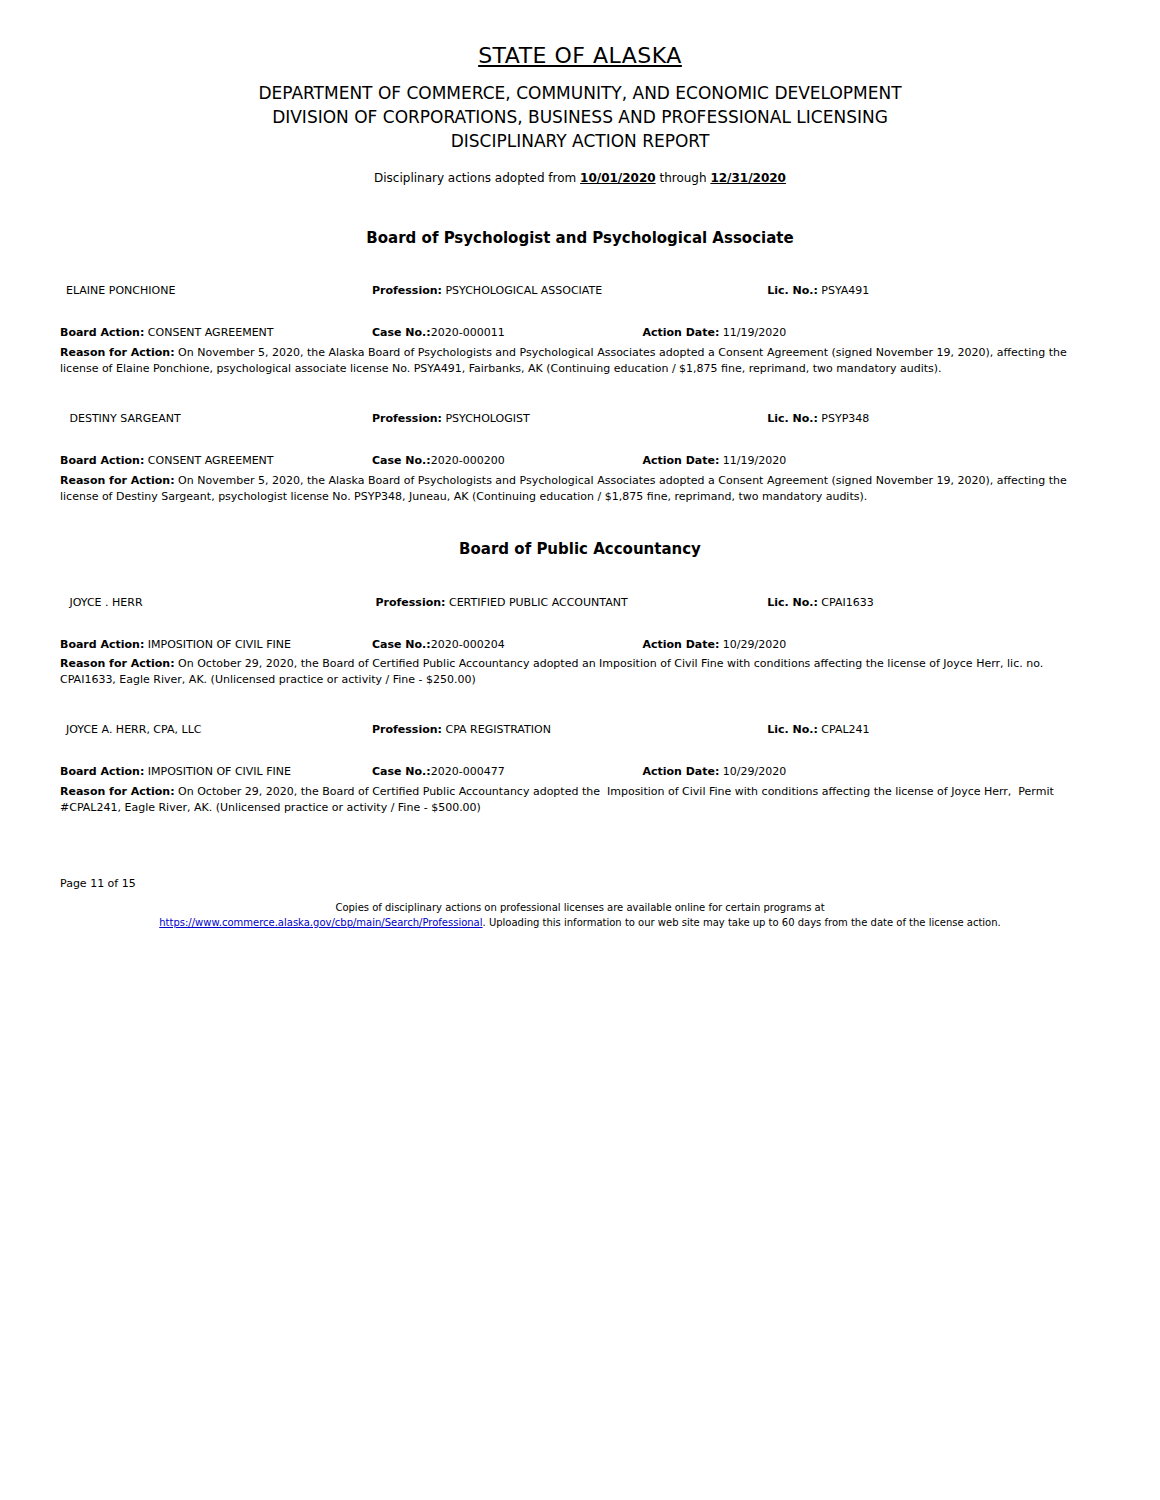STATE OF ALASKA
DEPARTMENT OF COMMERCE, COMMUNITY, AND ECONOMIC DEVELOPMENT
DIVISION OF CORPORATIONS, BUSINESS AND PROFESSIONAL LICENSING
DISCIPLINARY ACTION REPORT
Disciplinary actions adopted from 10/01/2020 through 12/31/2020
Board of Psychologist and Psychological Associate
| ELAINE PONCHIONE | Profession: PSYCHOLOGICAL ASSOCIATE | Lic. No.: PSYA491 |
| Board Action: CONSENT AGREEMENT | Case No.: 2020-000011 | Action Date: 11/19/2020 |
Reason for Action: On November 5, 2020, the Alaska Board of Psychologists and Psychological Associates adopted a Consent Agreement (signed November 19, 2020), affecting the license of Elaine Ponchione, psychological associate license No. PSYA491, Fairbanks, AK (Continuing education / $1,875 fine, reprimand, two mandatory audits).
| DESTINY SARGEANT | Profession: PSYCHOLOGIST | Lic. No.: PSYP348 |
| Board Action: CONSENT AGREEMENT | Case No.: 2020-000200 | Action Date: 11/19/2020 |
Reason for Action: On November 5, 2020, the Alaska Board of Psychologists and Psychological Associates adopted a Consent Agreement (signed November 19, 2020), affecting the license of Destiny Sargeant, psychologist license No. PSYP348, Juneau, AK (Continuing education / $1,875 fine, reprimand, two mandatory audits).
Board of Public Accountancy
| JOYCE . HERR | Profession: CERTIFIED PUBLIC ACCOUNTANT | Lic. No.: CPAI1633 |
| Board Action: IMPOSITION OF CIVIL FINE | Case No.: 2020-000204 | Action Date: 10/29/2020 |
Reason for Action: On October 29, 2020, the Board of Certified Public Accountancy adopted an Imposition of Civil Fine with conditions affecting the license of Joyce Herr, lic. no. CPAI1633, Eagle River, AK. (Unlicensed practice or activity / Fine - $250.00)
| JOYCE A. HERR, CPA, LLC | Profession: CPA REGISTRATION | Lic. No.: CPAL241 |
| Board Action: IMPOSITION OF CIVIL FINE | Case No.: 2020-000477 | Action Date: 10/29/2020 |
Reason for Action: On October 29, 2020, the Board of Certified Public Accountancy adopted the Imposition of Civil Fine with conditions affecting the license of Joyce Herr, Permit #CPAL241, Eagle River, AK. (Unlicensed practice or activity / Fine - $500.00)
Page 11 of 15
Copies of disciplinary actions on professional licenses are available online for certain programs at
https://www.commerce.alaska.gov/cbp/main/Search/Professional. Uploading this information to our web site may take up to 60 days from the date of the license action.